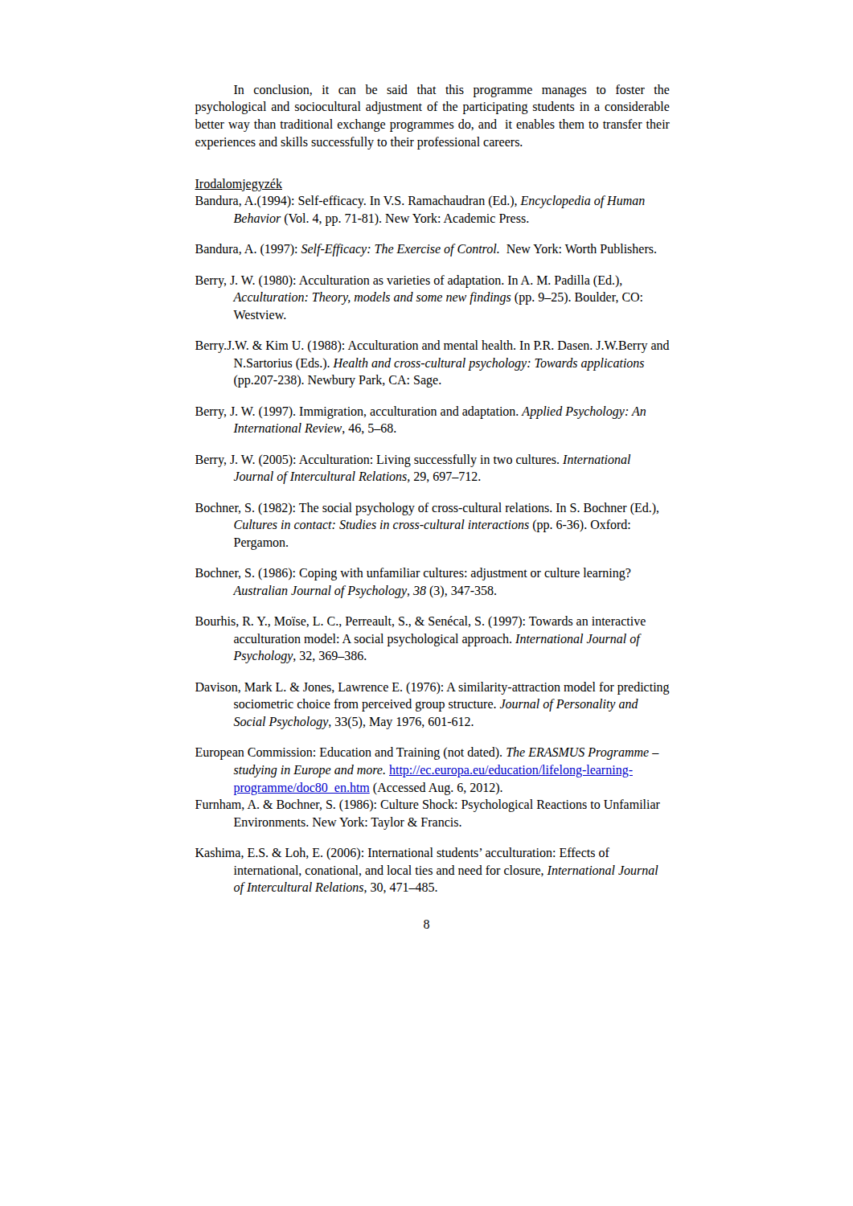In conclusion, it can be said that this programme manages to foster the psychological and sociocultural adjustment of the participating students in a considerable better way than traditional exchange programmes do, and it enables them to transfer their experiences and skills successfully to their professional careers.
Irodalomjegyzék
Bandura, A.(1994): Self-efficacy. In V.S. Ramachaudran (Ed.), Encyclopedia of Human Behavior (Vol. 4, pp. 71-81). New York: Academic Press.
Bandura, A. (1997): Self-Efficacy: The Exercise of Control. New York: Worth Publishers.
Berry, J. W. (1980): Acculturation as varieties of adaptation. In A. M. Padilla (Ed.), Acculturation: Theory, models and some new findings (pp. 9–25). Boulder, CO: Westview.
Berry.J.W. & Kim U. (1988): Acculturation and mental health. In P.R. Dasen. J.W.Berry and N.Sartorius (Eds.). Health and cross-cultural psychology: Towards applications (pp.207-238). Newbury Park, CA: Sage.
Berry, J. W. (1997). Immigration, acculturation and adaptation. Applied Psychology: An International Review, 46, 5–68.
Berry, J. W. (2005): Acculturation: Living successfully in two cultures. International Journal of Intercultural Relations, 29, 697–712.
Bochner, S. (1982): The social psychology of cross-cultural relations. In S. Bochner (Ed.), Cultures in contact: Studies in cross-cultural interactions (pp. 6-36). Oxford: Pergamon.
Bochner, S. (1986): Coping with unfamiliar cultures: adjustment or culture learning? Australian Journal of Psychology, 38 (3), 347-358.
Bourhis, R. Y., Moïse, L. C., Perreault, S., & Senécal, S. (1997): Towards an interactive acculturation model: A social psychological approach. International Journal of Psychology, 32, 369–386.
Davison, Mark L. & Jones, Lawrence E. (1976): A similarity-attraction model for predicting sociometric choice from perceived group structure. Journal of Personality and Social Psychology, 33(5), May 1976, 601-612.
European Commission: Education and Training (not dated). The ERASMUS Programme – studying in Europe and more. http://ec.europa.eu/education/lifelong-learning-programme/doc80_en.htm (Accessed Aug. 6, 2012).
Furnham, A. & Bochner, S. (1986): Culture Shock: Psychological Reactions to Unfamiliar Environments. New York: Taylor & Francis.
Kashima, E.S. & Loh, E. (2006): International students’ acculturation: Effects of international, conational, and local ties and need for closure, International Journal of Intercultural Relations, 30, 471–485.
8